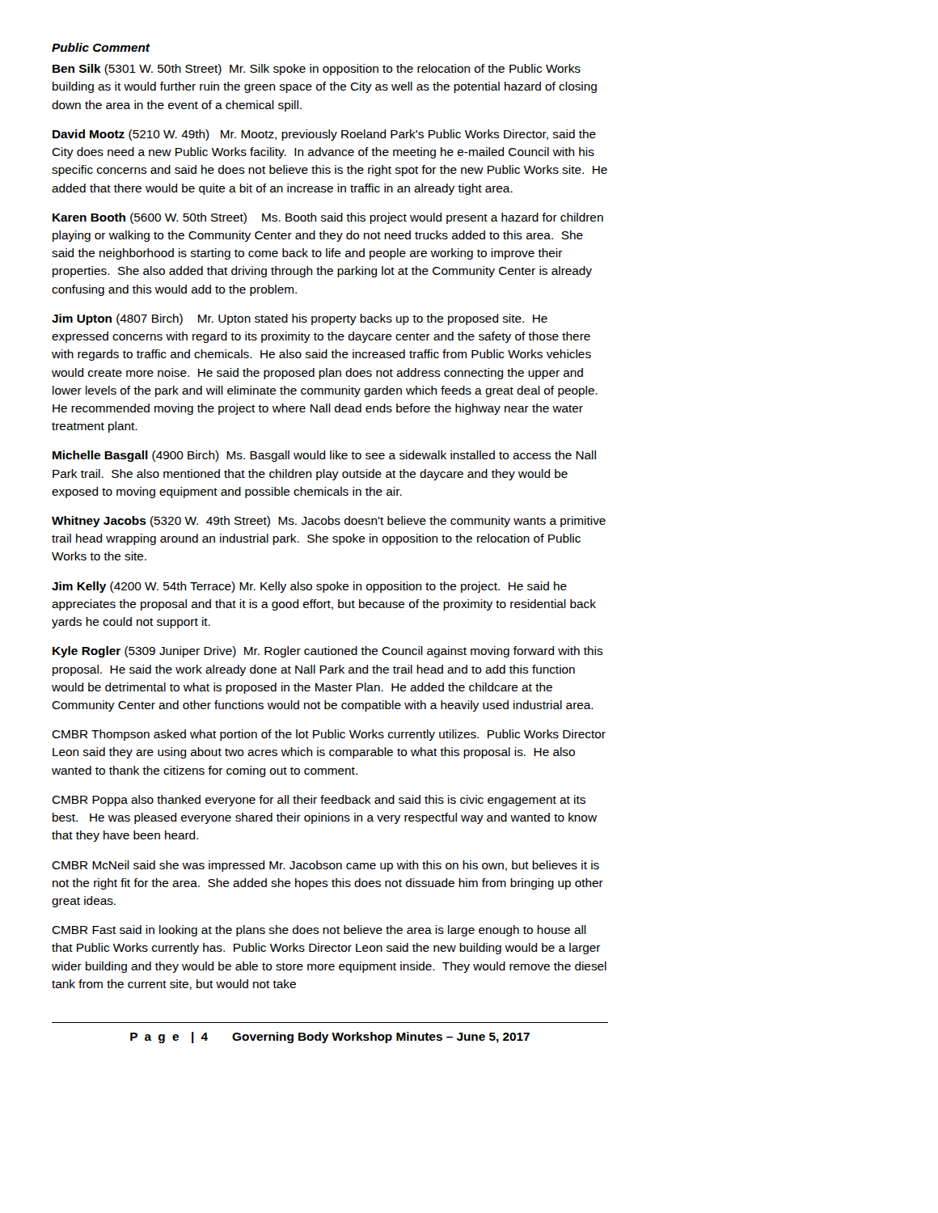Public Comment
Ben Silk (5301 W. 50th Street) Mr. Silk spoke in opposition to the relocation of the Public Works building as it would further ruin the green space of the City as well as the potential hazard of closing down the area in the event of a chemical spill.
David Mootz (5210 W. 49th) Mr. Mootz, previously Roeland Park's Public Works Director, said the City does need a new Public Works facility. In advance of the meeting he e-mailed Council with his specific concerns and said he does not believe this is the right spot for the new Public Works site. He added that there would be quite a bit of an increase in traffic in an already tight area.
Karen Booth (5600 W. 50th Street) Ms. Booth said this project would present a hazard for children playing or walking to the Community Center and they do not need trucks added to this area. She said the neighborhood is starting to come back to life and people are working to improve their properties. She also added that driving through the parking lot at the Community Center is already confusing and this would add to the problem.
Jim Upton (4807 Birch) Mr. Upton stated his property backs up to the proposed site. He expressed concerns with regard to its proximity to the daycare center and the safety of those there with regards to traffic and chemicals. He also said the increased traffic from Public Works vehicles would create more noise. He said the proposed plan does not address connecting the upper and lower levels of the park and will eliminate the community garden which feeds a great deal of people. He recommended moving the project to where Nall dead ends before the highway near the water treatment plant.
Michelle Basgall (4900 Birch) Ms. Basgall would like to see a sidewalk installed to access the Nall Park trail. She also mentioned that the children play outside at the daycare and they would be exposed to moving equipment and possible chemicals in the air.
Whitney Jacobs (5320 W. 49th Street) Ms. Jacobs doesn't believe the community wants a primitive trail head wrapping around an industrial park. She spoke in opposition to the relocation of Public Works to the site.
Jim Kelly (4200 W. 54th Terrace) Mr. Kelly also spoke in opposition to the project. He said he appreciates the proposal and that it is a good effort, but because of the proximity to residential back yards he could not support it.
Kyle Rogler (5309 Juniper Drive) Mr. Rogler cautioned the Council against moving forward with this proposal. He said the work already done at Nall Park and the trail head and to add this function would be detrimental to what is proposed in the Master Plan. He added the childcare at the Community Center and other functions would not be compatible with a heavily used industrial area.
CMBR Thompson asked what portion of the lot Public Works currently utilizes. Public Works Director Leon said they are using about two acres which is comparable to what this proposal is. He also wanted to thank the citizens for coming out to comment.
CMBR Poppa also thanked everyone for all their feedback and said this is civic engagement at its best. He was pleased everyone shared their opinions in a very respectful way and wanted to know that they have been heard.
CMBR McNeil said she was impressed Mr. Jacobson came up with this on his own, but believes it is not the right fit for the area. She added she hopes this does not dissuade him from bringing up other great ideas.
CMBR Fast said in looking at the plans she does not believe the area is large enough to house all that Public Works currently has. Public Works Director Leon said the new building would be a larger wider building and they would be able to store more equipment inside. They would remove the diesel tank from the current site, but would not take
P a g e | 4 Governing Body Workshop Minutes – June 5, 2017